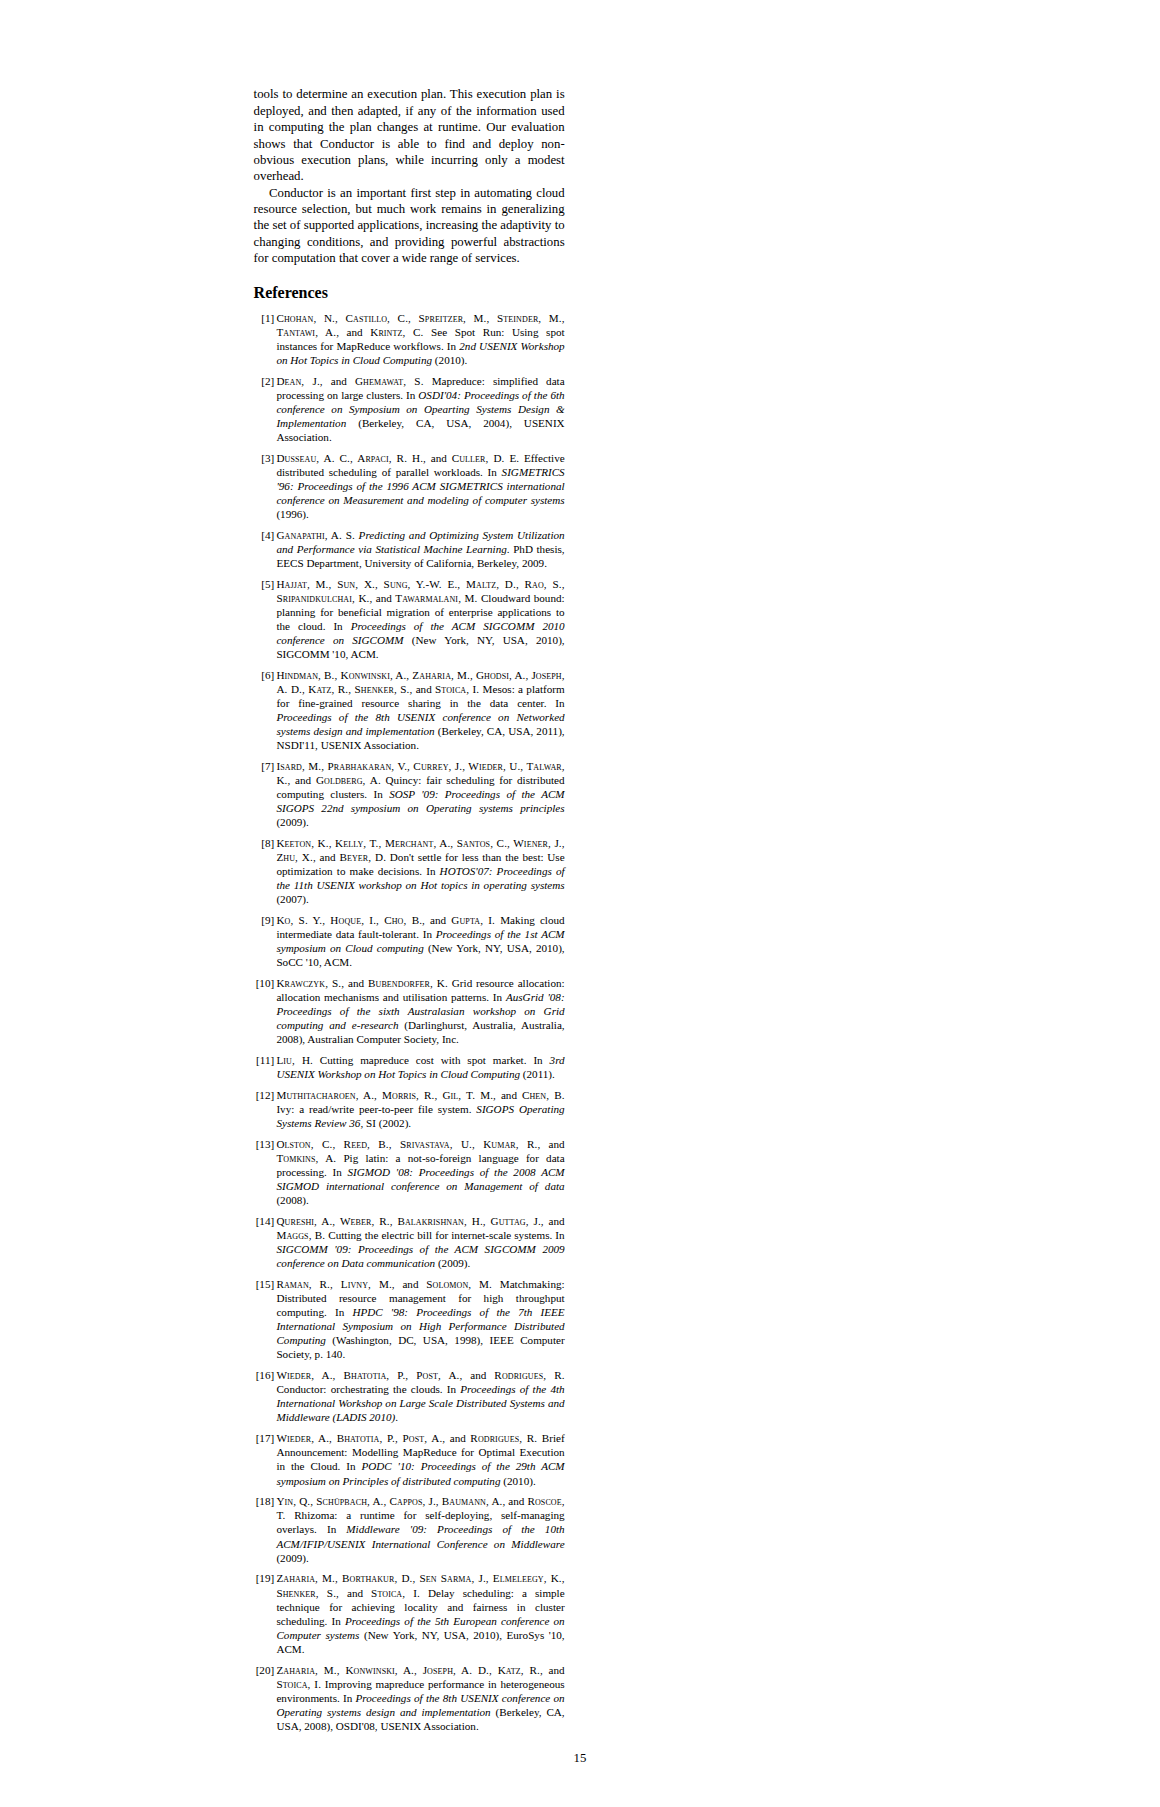tools to determine an execution plan. This execution plan is deployed, and then adapted, if any of the information used in computing the plan changes at runtime. Our evaluation shows that Conductor is able to find and deploy non-obvious execution plans, while incurring only a modest overhead.
Conductor is an important first step in automating cloud resource selection, but much work remains in generalizing the set of supported applications, increasing the adaptivity to changing conditions, and providing powerful abstractions for computation that cover a wide range of services.
References
Chohan, N., Castillo, C., Spreitzer, M., Steinder, M., Tantawi, A., and Krintz, C. See Spot Run: Using spot instances for MapReduce workflows. In 2nd USENIX Workshop on Hot Topics in Cloud Computing (2010).
Dean, J., and Ghemawat, S. Mapreduce: simplified data processing on large clusters. In OSDI'04: Proceedings of the 6th conference on Symposium on Opearting Systems Design & Implementation (Berkeley, CA, USA, 2004), USENIX Association.
Dusseau, A. C., Arpaci, R. H., and Culler, D. E. Effective distributed scheduling of parallel workloads. In SIGMETRICS '96: Proceedings of the 1996 ACM SIGMETRICS international conference on Measurement and modeling of computer systems (1996).
Ganapathi, A. S. Predicting and Optimizing System Utilization and Performance via Statistical Machine Learning. PhD thesis, EECS Department, University of California, Berkeley, 2009.
Hajjat, M., Sun, X., Sung, Y.-W. E., Maltz, D., Rao, S., Sripanidkulchai, K., and Tawarmalani, M. Cloudward bound: planning for beneficial migration of enterprise applications to the cloud. In Proceedings of the ACM SIGCOMM 2010 conference on SIGCOMM (New York, NY, USA, 2010), SIGCOMM '10, ACM.
Hindman, B., Konwinski, A., Zaharia, M., Ghodsi, A., Joseph, A. D., Katz, R., Shenker, S., and Stoica, I. Mesos: a platform for fine-grained resource sharing in the data center. In Proceedings of the 8th USENIX conference on Networked systems design and implementation (Berkeley, CA, USA, 2011), NSDI'11, USENIX Association.
Isard, M., Prabhakaran, V., Currey, J., Wieder, U., Talwar, K., and Goldberg, A. Quincy: fair scheduling for distributed computing clusters. In SOSP '09: Proceedings of the ACM SIGOPS 22nd symposium on Operating systems principles (2009).
Keeton, K., Kelly, T., Merchant, A., Santos, C., Wiener, J., Zhu, X., and Beyer, D. Don't settle for less than the best: Use optimization to make decisions. In HOTOS'07: Proceedings of the 11th USENIX workshop on Hot topics in operating systems (2007).
Ko, S. Y., Hoque, I., Cho, B., and Gupta, I. Making cloud intermediate data fault-tolerant. In Proceedings of the 1st ACM symposium on Cloud computing (New York, NY, USA, 2010), SoCC '10, ACM.
Krawczyk, S., and Bubendorfer, K. Grid resource allocation: allocation mechanisms and utilisation patterns. In AusGrid '08: Proceedings of the sixth Australasian workshop on Grid computing and e-research (Darlinghurst, Australia, Australia, 2008), Australian Computer Society, Inc.
Liu, H. Cutting mapreduce cost with spot market. In 3rd USENIX Workshop on Hot Topics in Cloud Computing (2011).
Muthitacharoen, A., Morris, R., Gil, T. M., and Chen, B. Ivy: a read/write peer-to-peer file system. SIGOPS Operating Systems Review 36, SI (2002).
Olston, C., Reed, B., Srivastava, U., Kumar, R., and Tomkins, A. Pig latin: a not-so-foreign language for data processing. In SIGMOD '08: Proceedings of the 2008 ACM SIGMOD international conference on Management of data (2008).
Qureshi, A., Weber, R., Balakrishnan, H., Guttag, J., and Maggs, B. Cutting the electric bill for internet-scale systems. In SIGCOMM '09: Proceedings of the ACM SIGCOMM 2009 conference on Data communication (2009).
Raman, R., Livny, M., and Solomon, M. Matchmaking: Distributed resource management for high throughput computing. In HPDC '98: Proceedings of the 7th IEEE International Symposium on High Performance Distributed Computing (Washington, DC, USA, 1998), IEEE Computer Society, p. 140.
Wieder, A., Bhatotia, P., Post, A., and Rodrigues, R. Conductor: orchestrating the clouds. In Proceedings of the 4th International Workshop on Large Scale Distributed Systems and Middleware (LADIS 2010).
Wieder, A., Bhatotia, P., Post, A., and Rodrigues, R. Brief Announcement: Modelling MapReduce for Optimal Execution in the Cloud. In PODC '10: Proceedings of the 29th ACM symposium on Principles of distributed computing (2010).
Yin, Q., Schüpbach, A., Cappos, J., Baumann, A., and Roscoe, T. Rhizoma: a runtime for self-deploying, self-managing overlays. In Middleware '09: Proceedings of the 10th ACM/IFIP/USENIX International Conference on Middleware (2009).
Zaharia, M., Borthakur, D., Sen Sarma, J., Elmeleegy, K., Shenker, S., and Stoica, I. Delay scheduling: a simple technique for achieving locality and fairness in cluster scheduling. In Proceedings of the 5th European conference on Computer systems (New York, NY, USA, 2010), EuroSys '10, ACM.
Zaharia, M., Konwinski, A., Joseph, A. D., Katz, R., and Stoica, I. Improving mapreduce performance in heterogeneous environments. In Proceedings of the 8th USENIX conference on Operating systems design and implementation (Berkeley, CA, USA, 2008), OSDI'08, USENIX Association.
15